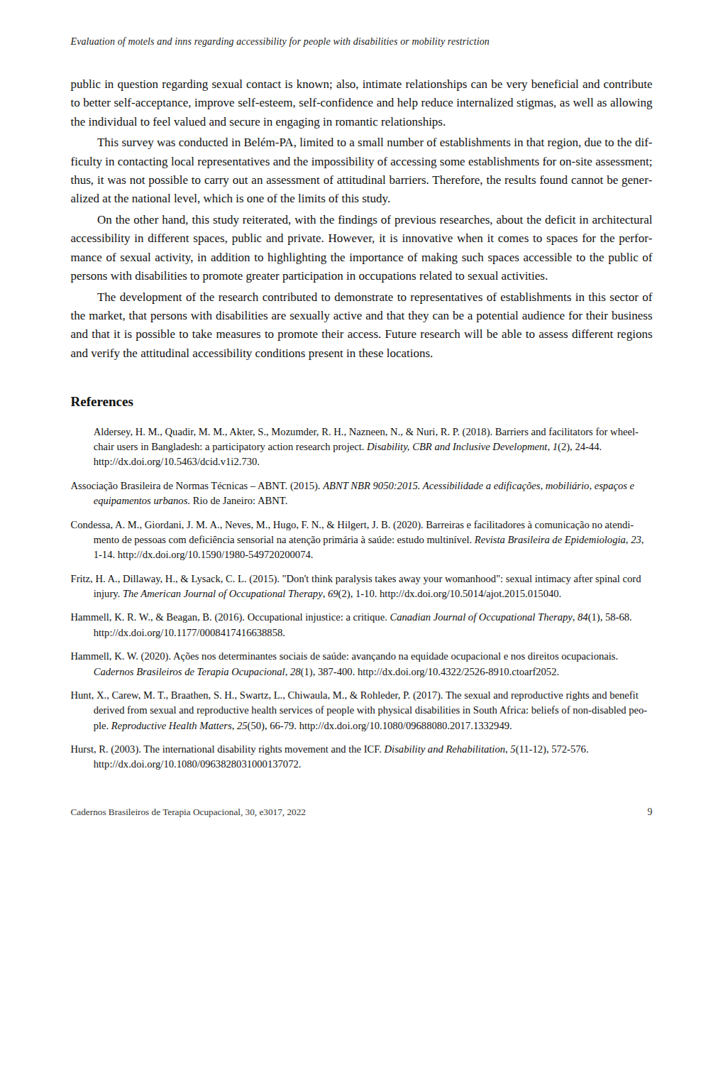Evaluation of motels and inns regarding accessibility for people with disabilities or mobility restriction
public in question regarding sexual contact is known; also, intimate relationships can be very beneficial and contribute to better self-acceptance, improve self-esteem, self-confidence and help reduce internalized stigmas, as well as allowing the individual to feel valued and secure in engaging in romantic relationships.
This survey was conducted in Belém-PA, limited to a small number of establishments in that region, due to the difficulty in contacting local representatives and the impossibility of accessing some establishments for on-site assessment; thus, it was not possible to carry out an assessment of attitudinal barriers. Therefore, the results found cannot be generalized at the national level, which is one of the limits of this study.
On the other hand, this study reiterated, with the findings of previous researches, about the deficit in architectural accessibility in different spaces, public and private. However, it is innovative when it comes to spaces for the performance of sexual activity, in addition to highlighting the importance of making such spaces accessible to the public of persons with disabilities to promote greater participation in occupations related to sexual activities.
The development of the research contributed to demonstrate to representatives of establishments in this sector of the market, that persons with disabilities are sexually active and that they can be a potential audience for their business and that it is possible to take measures to promote their access. Future research will be able to assess different regions and verify the attitudinal accessibility conditions present in these locations.
References
Aldersey, H. M., Quadir, M. M., Akter, S., Mozumder, R. H., Nazneen, N., & Nuri, R. P. (2018). Barriers and facilitators for wheelchair users in Bangladesh: a participatory action research project. Disability, CBR and Inclusive Development, 1(2), 24-44. http://dx.doi.org/10.5463/dcid.v1i2.730.
Associação Brasileira de Normas Técnicas – ABNT. (2015). ABNT NBR 9050:2015. Acessibilidade a edificações, mobiliário, espaços e equipamentos urbanos. Rio de Janeiro: ABNT.
Condessa, A. M., Giordani, J. M. A., Neves, M., Hugo, F. N., & Hilgert, J. B. (2020). Barreiras e facilitadores à comunicação no atendimento de pessoas com deficiência sensorial na atenção primária à saúde: estudo multinível. Revista Brasileira de Epidemiologia, 23, 1-14. http://dx.doi.org/10.1590/1980-549720200074.
Fritz, H. A., Dillaway, H., & Lysack, C. L. (2015). "Don't think paralysis takes away your womanhood": sexual intimacy after spinal cord injury. The American Journal of Occupational Therapy, 69(2), 1-10. http://dx.doi.org/10.5014/ajot.2015.015040.
Hammell, K. R. W., & Beagan, B. (2016). Occupational injustice: a critique. Canadian Journal of Occupational Therapy, 84(1), 58-68. http://dx.doi.org/10.1177/0008417416638858.
Hammell, K. W. (2020). Ações nos determinantes sociais de saúde: avançando na equidade ocupacional e nos direitos ocupacionais. Cadernos Brasileiros de Terapia Ocupacional, 28(1), 387-400. http://dx.doi.org/10.4322/2526-8910.ctoarf2052.
Hunt, X., Carew, M. T., Braathen, S. H., Swartz, L., Chiwaula, M., & Rohleder, P. (2017). The sexual and reproductive rights and benefit derived from sexual and reproductive health services of people with physical disabilities in South Africa: beliefs of non-disabled people. Reproductive Health Matters, 25(50), 66-79. http://dx.doi.org/10.1080/09688080.2017.1332949.
Hurst, R. (2003). The international disability rights movement and the ICF. Disability and Rehabilitation, 5(11-12), 572-576. http://dx.doi.org/10.1080/0963828031000137072.
Cadernos Brasileiros de Terapia Ocupacional, 30, e3017, 2022 9